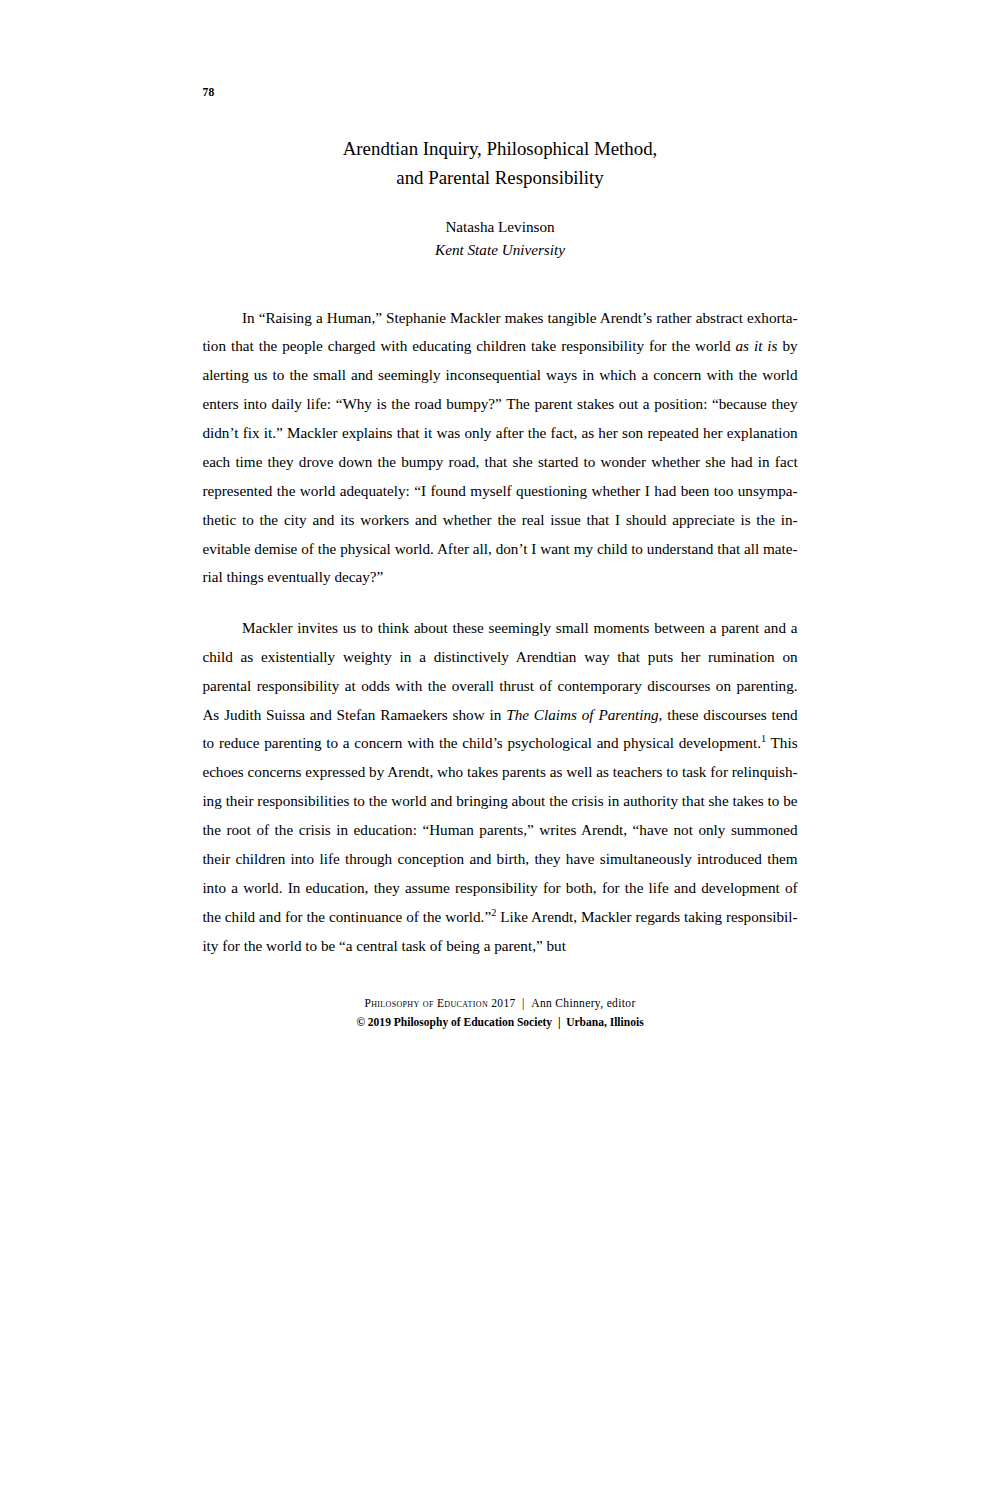78
Arendtian Inquiry, Philosophical Method,
and Parental Responsibility
Natasha Levinson
Kent State University
In “Raising a Human,” Stephanie Mackler makes tangible Arendt’s rather abstract exhortation that the people charged with educating children take responsibility for the world as it is by alerting us to the small and seemingly inconsequential ways in which a concern with the world enters into daily life: “Why is the road bumpy?” The parent stakes out a position: “because they didn’t fix it.” Mackler explains that it was only after the fact, as her son repeated her explanation each time they drove down the bumpy road, that she started to wonder whether she had in fact represented the world adequately: “I found myself questioning whether I had been too unsympathetic to the city and its workers and whether the real issue that I should appreciate is the inevitable demise of the physical world. After all, don’t I want my child to understand that all material things eventually decay?”
Mackler invites us to think about these seemingly small moments between a parent and a child as existentially weighty in a distinctively Arendtian way that puts her rumination on parental responsibility at odds with the overall thrust of contemporary discourses on parenting. As Judith Suissa and Stefan Ramaekers show in The Claims of Parenting, these discourses tend to reduce parenting to a concern with the child’s psychological and physical development.1 This echoes concerns expressed by Arendt, who takes parents as well as teachers to task for relinquishing their responsibilities to the world and bringing about the crisis in authority that she takes to be the root of the crisis in education: “Human parents,” writes Arendt, “have not only summoned their children into life through conception and birth, they have simultaneously introduced them into a world. In education, they assume responsibility for both, for the life and development of the child and for the continuance of the world.”2 Like Arendt, Mackler regards taking responsibility for the world to be “a central task of being a parent,” but
Philosophy of Education 2017 | Ann Chinnery, editor
© 2019 Philosophy of Education Society | Urbana, Illinois